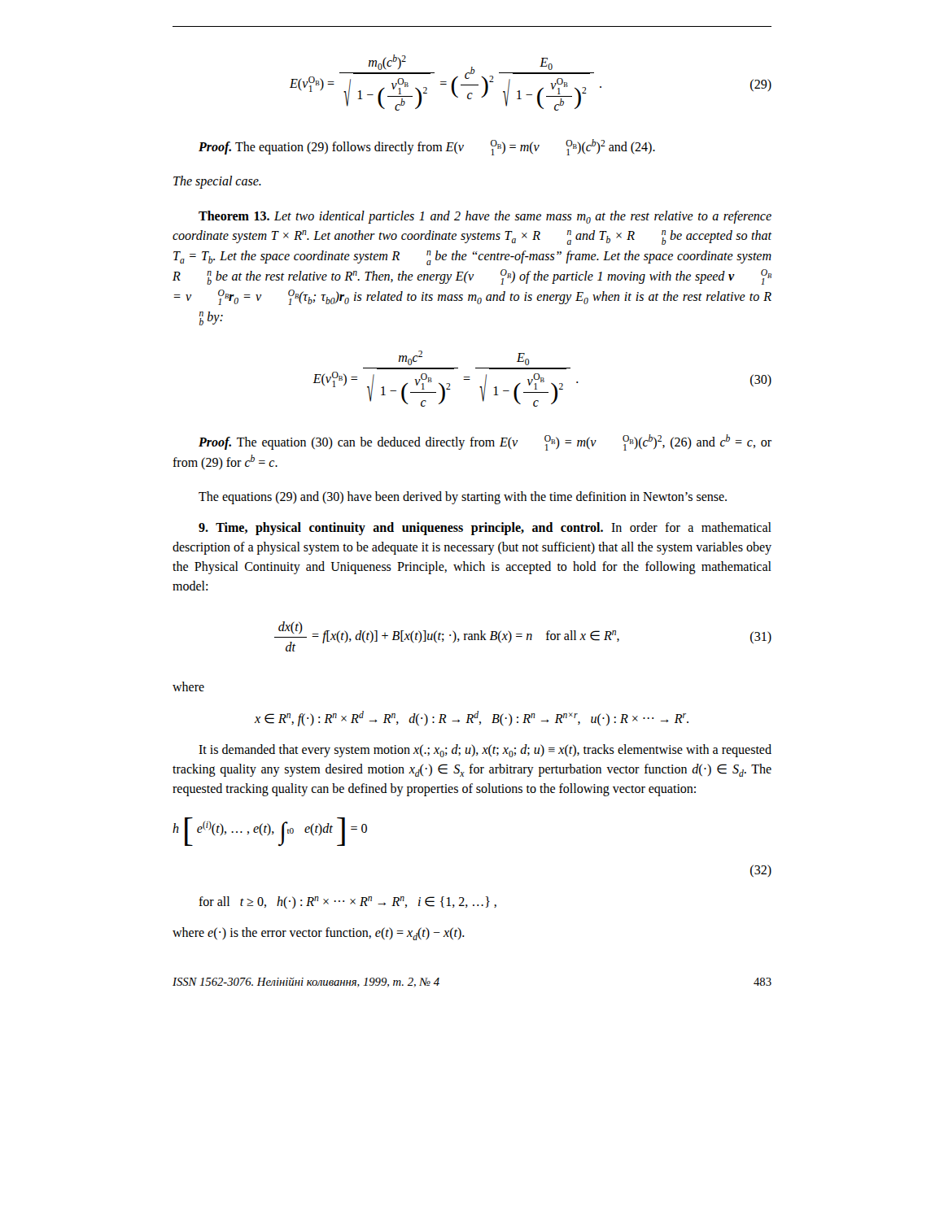E(vOB 1) = m0(cb)2 1 − (vOB 1 cb)2 = (cb c)2 E0 1 − (vOB 1 cb)2 .
(29)
Proof. The equation (29) follows directly from E(vOB 1) = m(vOB 1)(cb)2 and (24).
The special case.
Theorem 13. Let two identical particles 1 and 2 have the same mass m0 at the rest relative to a reference coordinate system T × Rn. Let another two coordinate systems Ta × Rna and Tb × Rnb be accepted so that Ta = Tb. Let the space coordinate system Rna be the “centre-of-mass” frame. Let the space coordinate system Rnb be at the rest relative to Rn. Then, the energy E(vOB 1) of the particle 1 moving with the speed vOB 1 = vOB 1 r0 = vOB 1(τb; τb0)r0 is related to its mass m0 and to is energy E0 when it is at the rest relative to Rnb by:
E(vOB 1) = m0c2 1 − (vOB 1 c)2 = E0 1 − (vOB 1 c)2 .
(30)
Proof. The equation (30) can be deduced directly from E(vOB 1) = m(vOB 1)(cb)2, (26) and cb = c, or from (29) for cb = c.
The equations (29) and (30) have been derived by starting with the time definition in Newton’s sense.
9. Time, physical continuity and uniqueness principle, and control. In order for a mathematical description of a physical system to be adequate it is necessary (but not sufficient) that all the system variables obey the Physical Continuity and Uniqueness Principle, which is accepted to hold for the following mathematical model:
dx(t) dt = f[x(t), d(t)] + B[x(t)]u(t; ·), rank B(x) = n for all x ∈ Rn,
(31)
where
x ∈ Rn, f(·) : Rn × Rd → Rn, d(·) : R → Rd, B(·) : Rn → Rn×r, u(·) : R × ··· → Rr.
It is demanded that every system motion x(.; x0; d; u), x(t; x0; d; u) ≡ x(t), tracks elementwise with a requested tracking quality any system desired motion xd(·) ∈ Sx for arbitrary perturbation vector function d(·) ∈ Sd. The requested tracking quality can be defined by properties of solutions to the following vector equation:
h [ e(i)(t), … , e(t), ∫t 0 e(t)dt ] = 0
(32)
for all t ≥ 0, h(·) : Rn × ··· × Rn → Rn, i ∈ {1, 2, …} ,
where e(·) is the error vector function, e(t) = xd(t) − x(t).
ISSN 1562-3076. Нелінійні коливання, 1999, т. 2, № 4
483